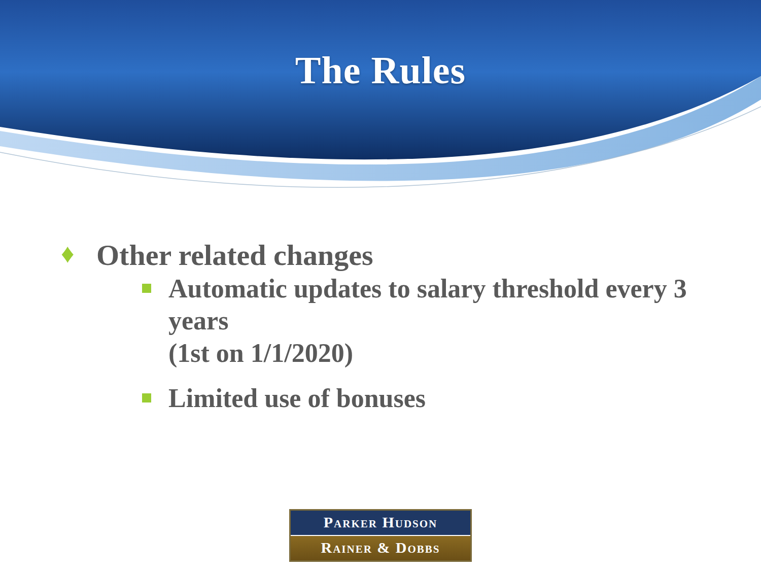The Rules
♦Other related changes
Automatic updates to salary threshold every 3 years
(1st on 1/1/2020)
Limited use of bonuses
Parker Hudson
Rainer & Dobbs